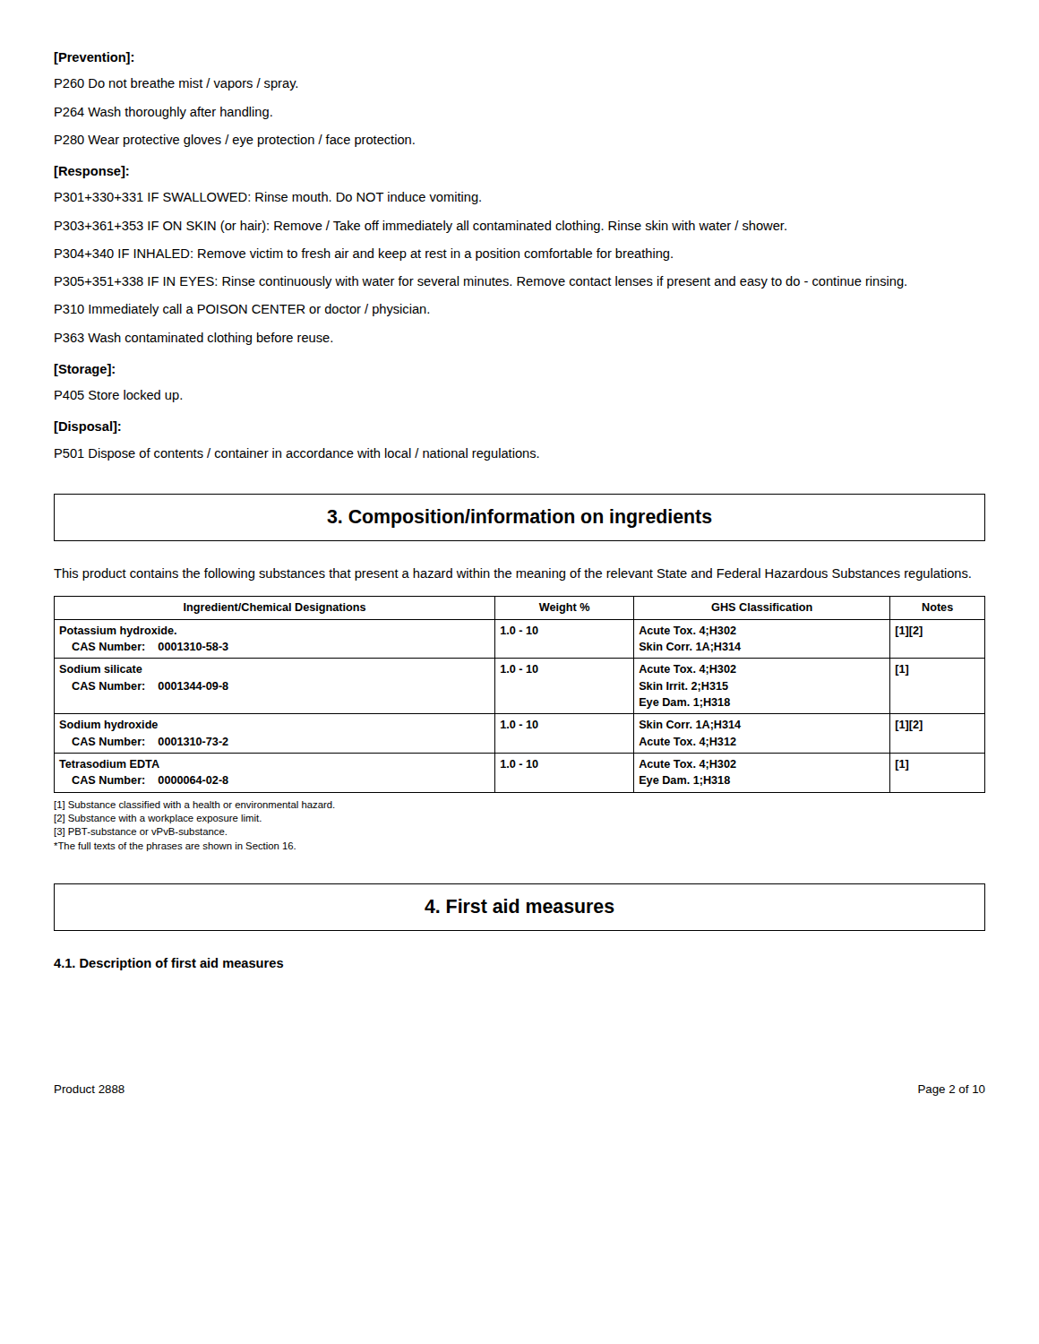[Prevention]:
P260 Do not breathe mist / vapors / spray.
P264 Wash thoroughly after handling.
P280 Wear protective gloves / eye protection / face protection.
[Response]:
P301+330+331 IF SWALLOWED: Rinse mouth. Do NOT induce vomiting.
P303+361+353 IF ON SKIN (or hair): Remove / Take off immediately all contaminated clothing. Rinse skin with water / shower.
P304+340 IF INHALED: Remove victim to fresh air and keep at rest in a position comfortable for breathing.
P305+351+338 IF IN EYES: Rinse continuously with water for several minutes. Remove contact lenses if present and easy to do - continue rinsing.
P310 Immediately call a POISON CENTER or doctor / physician.
P363 Wash contaminated clothing before reuse.
[Storage]:
P405 Store locked up.
[Disposal]:
P501 Dispose of contents / container in accordance with local / national regulations.
3. Composition/information on ingredients
This product contains the following substances that present a hazard within the meaning of the relevant State and Federal Hazardous Substances regulations.
| Ingredient/Chemical Designations | Weight % | GHS Classification | Notes |
| --- | --- | --- | --- |
| Potassium hydroxide. CAS Number: 0001310-58-3 | 1.0 - 10 | Acute Tox. 4;H302 Skin Corr. 1A;H314 | [1][2] |
| Sodium silicate CAS Number: 0001344-09-8 | 1.0 - 10 | Acute Tox. 4;H302 Skin Irrit. 2;H315 Eye Dam. 1;H318 | [1] |
| Sodium hydroxide CAS Number: 0001310-73-2 | 1.0 - 10 | Skin Corr. 1A;H314 Acute Tox. 4;H312 | [1][2] |
| Tetrasodium EDTA CAS Number: 0000064-02-8 | 1.0 - 10 | Acute Tox. 4;H302 Eye Dam. 1;H318 | [1] |
[1] Substance classified with a health or environmental hazard.
[2] Substance with a workplace exposure limit.
[3] PBT-substance or vPvB-substance.
*The full texts of the phrases are shown in Section 16.
4. First aid measures
4.1. Description of first aid measures
Product 2888 Page 2 of 10